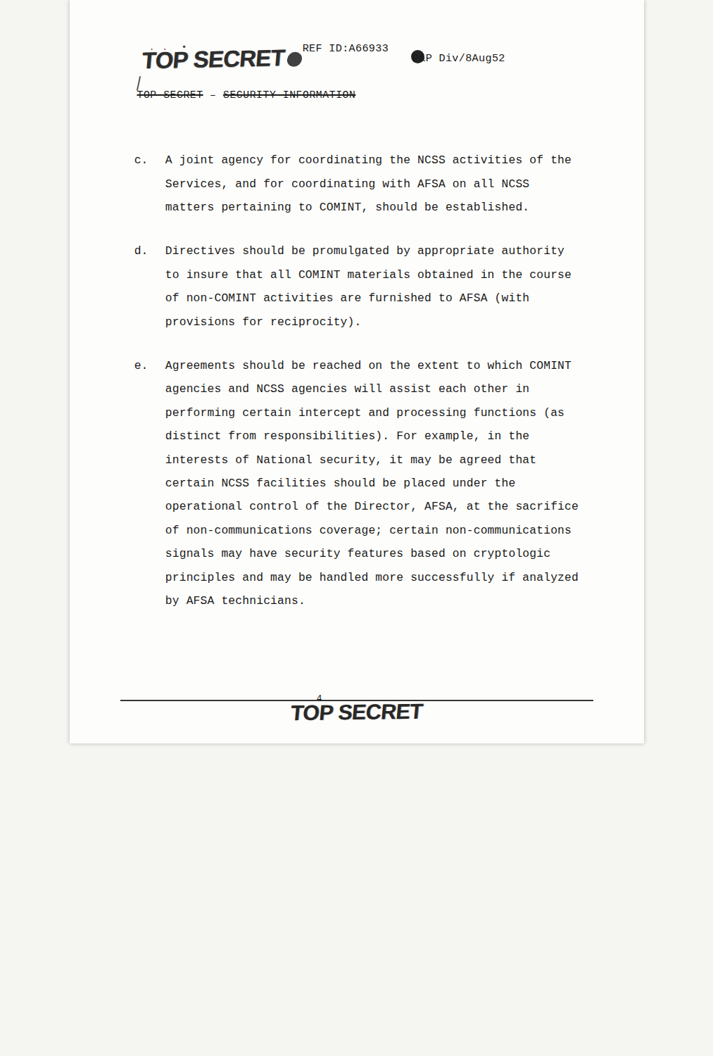. . •
REF ID:A66933
TOP SECRET
P&P Div/8Aug52
TOP SECRET – SECURITY INFORMATION
c. A joint agency for coordinating the NCSS activities of the Services, and for coordinating with AFSA on all NCSS matters pertaining to COMINT, should be established.
d. Directives should be promulgated by appropriate authority to insure that all COMINT materials obtained in the course of non-COMINT activities are furnished to AFSA (with provisions for reciprocity).
e. Agreements should be reached on the extent to which COMINT agencies and NCSS agencies will assist each other in performing certain intercept and processing functions (as distinct from responsibilities). For example, in the interests of National security, it may be agreed that certain NCSS facilities should be placed under the operational control of the Director, AFSA, at the sacrifice of non-communications coverage; certain non-communications signals may have security features based on cryptologic principles and may be handled more successfully if analyzed by AFSA technicians.
4 TOP SECRET